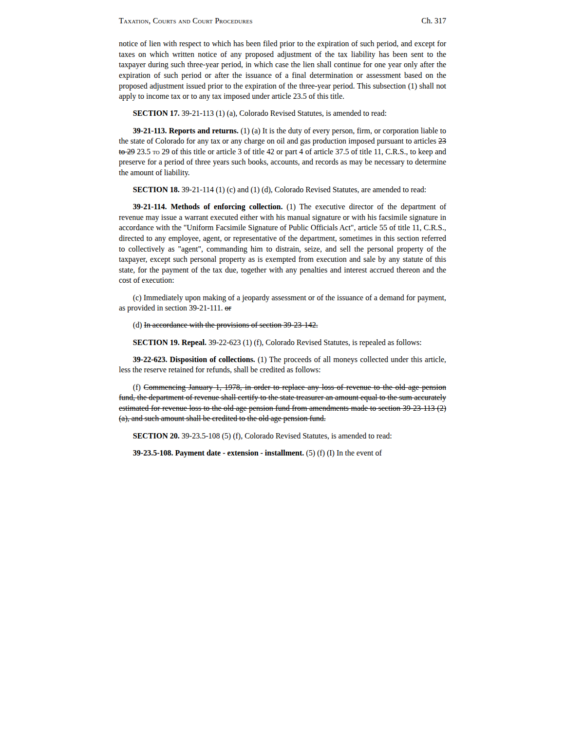Taxation, Courts and Court Procedures Ch. 317
notice of lien with respect to which has been filed prior to the expiration of such period, and except for taxes on which written notice of any proposed adjustment of the tax liability has been sent to the taxpayer during such three-year period, in which case the lien shall continue for one year only after the expiration of such period or after the issuance of a final determination or assessment based on the proposed adjustment issued prior to the expiration of the three-year period. This subsection (1) shall not apply to income tax or to any tax imposed under article 23.5 of this title.
SECTION 17. 39-21-113 (1) (a), Colorado Revised Statutes, is amended to read:
39-21-113. Reports and returns. (1) (a) It is the duty of every person, firm, or corporation liable to the state of Colorado for any tax or any charge on oil and gas production imposed pursuant to articles 23 to 29 23.5 to 29 of this title or article 3 of title 42 or part 4 of article 37.5 of title 11, C.R.S., to keep and preserve for a period of three years such books, accounts, and records as may be necessary to determine the amount of liability.
SECTION 18. 39-21-114 (1) (c) and (1) (d), Colorado Revised Statutes, are amended to read:
39-21-114. Methods of enforcing collection. (1) The executive director of the department of revenue may issue a warrant executed either with his manual signature or with his facsimile signature in accordance with the "Uniform Facsimile Signature of Public Officials Act", article 55 of title 11, C.R.S., directed to any employee, agent, or representative of the department, sometimes in this section referred to collectively as "agent", commanding him to distrain, seize, and sell the personal property of the taxpayer, except such personal property as is exempted from execution and sale by any statute of this state, for the payment of the tax due, together with any penalties and interest accrued thereon and the cost of execution:
(c) Immediately upon making of a jeopardy assessment or of the issuance of a demand for payment, as provided in section 39-21-111. or
(d) In accordance with the provisions of section 39-23-142.
SECTION 19. Repeal. 39-22-623 (1) (f), Colorado Revised Statutes, is repealed as follows:
39-22-623. Disposition of collections. (1) The proceeds of all moneys collected under this article, less the reserve retained for refunds, shall be credited as follows:
(f) Commencing January 1, 1978, in order to replace any loss of revenue to the old age pension fund, the department of revenue shall certify to the state treasurer an amount equal to the sum accurately estimated for revenue loss to the old age pension fund from amendments made to section 39-23-113 (2) (a), and such amount shall be credited to the old age pension fund.
SECTION 20. 39-23.5-108 (5) (f), Colorado Revised Statutes, is amended to read:
39-23.5-108. Payment date - extension - installment. (5) (f) (I) In the event of